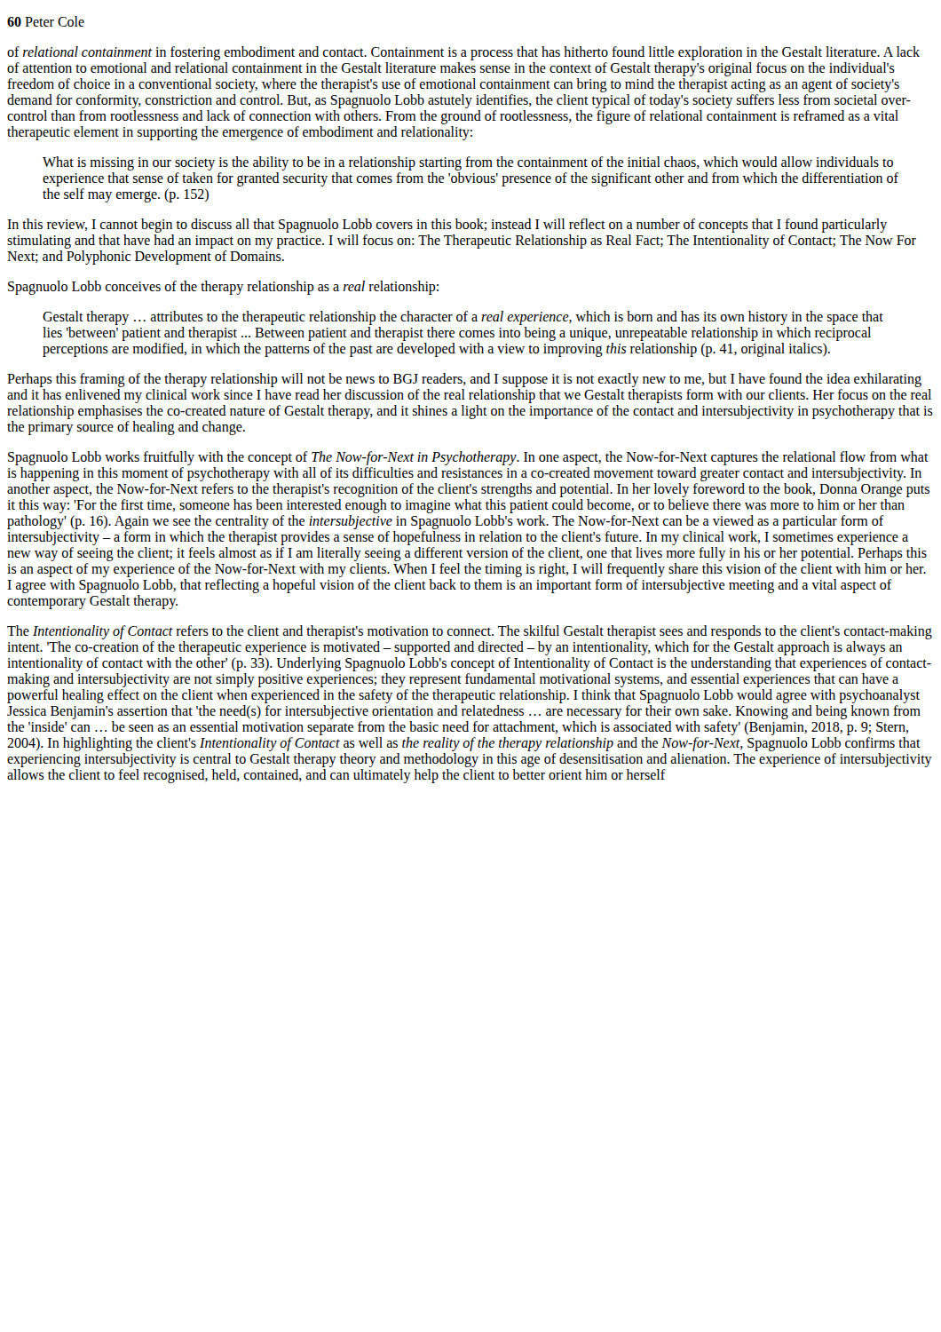60 Peter Cole
of relational containment in fostering embodiment and contact. Containment is a process that has hitherto found little exploration in the Gestalt literature. A lack of attention to emotional and relational containment in the Gestalt literature makes sense in the context of Gestalt therapy's original focus on the individual's freedom of choice in a conventional society, where the therapist's use of emotional containment can bring to mind the therapist acting as an agent of society's demand for conformity, constriction and control. But, as Spagnuolo Lobb astutely identifies, the client typical of today's society suffers less from societal over-control than from rootlessness and lack of connection with others. From the ground of rootlessness, the figure of relational containment is reframed as a vital therapeutic element in supporting the emergence of embodiment and relationality:
What is missing in our society is the ability to be in a relationship starting from the containment of the initial chaos, which would allow individuals to experience that sense of taken for granted security that comes from the 'obvious' presence of the significant other and from which the differentiation of the self may emerge. (p. 152)
In this review, I cannot begin to discuss all that Spagnuolo Lobb covers in this book; instead I will reflect on a number of concepts that I found particularly stimulating and that have had an impact on my practice. I will focus on: The Therapeutic Relationship as Real Fact; The Intentionality of Contact; The Now For Next; and Polyphonic Development of Domains.
Spagnuolo Lobb conceives of the therapy relationship as a real relationship:
Gestalt therapy … attributes to the therapeutic relationship the character of a real experience, which is born and has its own history in the space that lies 'between' patient and therapist ... Between patient and therapist there comes into being a unique, unrepeatable relationship in which reciprocal perceptions are modified, in which the patterns of the past are developed with a view to improving this relationship (p. 41, original italics).
Perhaps this framing of the therapy relationship will not be news to BGJ readers, and I suppose it is not exactly new to me, but I have found the idea exhilarating and it has enlivened my clinical work since I have read her discussion of the real relationship that we Gestalt therapists form with our clients. Her focus on the real relationship emphasises the co-created nature of Gestalt therapy, and it shines a light on the importance of the contact and intersubjectivity in psychotherapy that is the primary source of healing and change.
Spagnuolo Lobb works fruitfully with the concept of The Now-for-Next in Psychotherapy. In one aspect, the Now-for-Next captures the relational flow from what is happening in this moment of psychotherapy with all of its difficulties and resistances in a co-created movement toward greater contact and intersubjectivity. In another aspect, the Now-for-Next refers to the therapist's recognition of the client's strengths and potential. In her lovely foreword to the book, Donna Orange puts it this way: 'For the first time, someone has been interested enough to imagine what this patient could become, or to believe there was more to him or her than pathology' (p. 16). Again we see the centrality of the intersubjective in Spagnuolo Lobb's work. The Now-for-Next can be a viewed as a particular form of intersubjectivity – a form in which the therapist provides a sense of hopefulness in relation to the client's future. In my clinical work, I sometimes experience a new way of seeing the client; it feels almost as if I am literally seeing a different version of the client, one that lives more fully in his or her potential. Perhaps this is an aspect of my experience of the Now-for-Next with my clients. When I feel the timing is right, I will frequently share this vision of the client with him or her. I agree with Spagnuolo Lobb, that reflecting a hopeful vision of the client back to them is an important form of intersubjective meeting and a vital aspect of contemporary Gestalt therapy.
The Intentionality of Contact refers to the client and therapist's motivation to connect. The skilful Gestalt therapist sees and responds to the client's contact-making intent. 'The co-creation of the therapeutic experience is motivated – supported and directed – by an intentionality, which for the Gestalt approach is always an intentionality of contact with the other' (p. 33). Underlying Spagnuolo Lobb's concept of Intentionality of Contact is the understanding that experiences of contact-making and intersubjectivity are not simply positive experiences; they represent fundamental motivational systems, and essential experiences that can have a powerful healing effect on the client when experienced in the safety of the therapeutic relationship. I think that Spagnuolo Lobb would agree with psychoanalyst Jessica Benjamin's assertion that 'the need(s) for intersubjective orientation and relatedness … are necessary for their own sake. Knowing and being known from the 'inside' can … be seen as an essential motivation separate from the basic need for attachment, which is associated with safety' (Benjamin, 2018, p. 9; Stern, 2004). In highlighting the client's Intentionality of Contact as well as the reality of the therapy relationship and the Now-for-Next, Spagnuolo Lobb confirms that experiencing intersubjectivity is central to Gestalt therapy theory and methodology in this age of desensitisation and alienation. The experience of intersubjectivity allows the client to feel recognised, held, contained, and can ultimately help the client to better orient him or herself